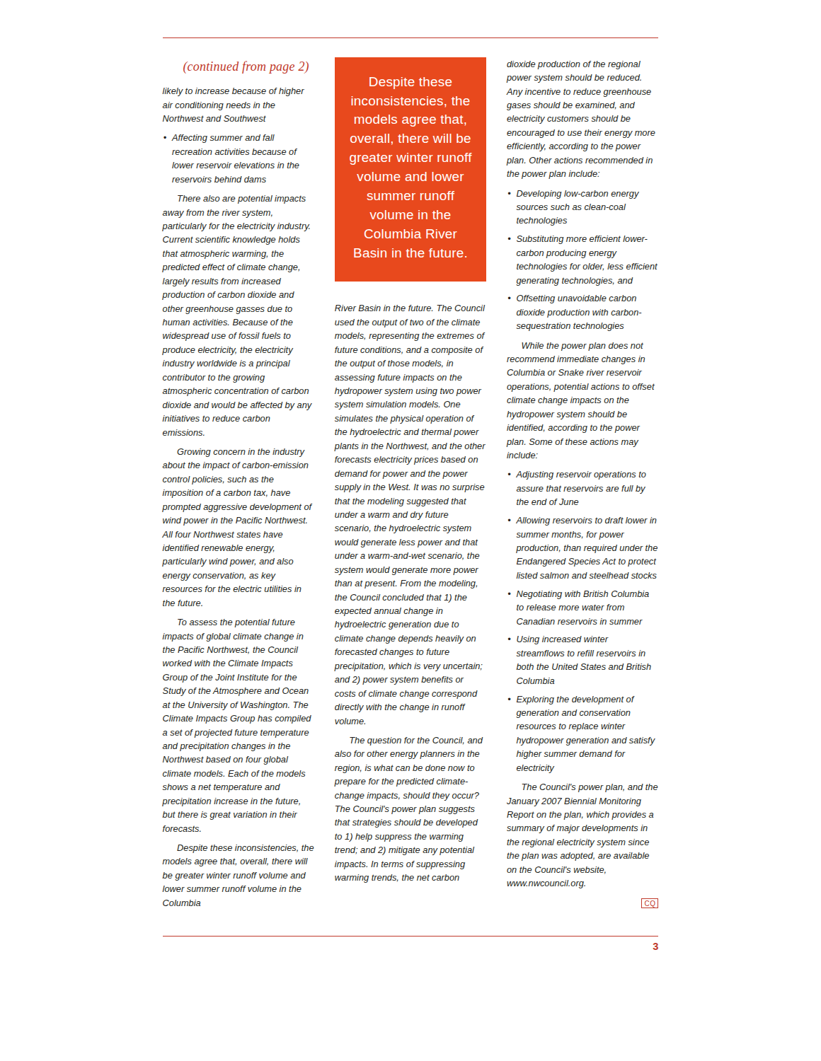(continued from page 2)
likely to increase because of higher air conditioning needs in the Northwest and Southwest
Affecting summer and fall recreation activities because of lower reservoir elevations in the reservoirs behind dams
There also are potential impacts away from the river system, particularly for the electricity industry. Current scientific knowledge holds that atmospheric warming, the predicted effect of climate change, largely results from increased production of carbon dioxide and other greenhouse gasses due to human activities. Because of the widespread use of fossil fuels to produce electricity, the electricity industry worldwide is a principal contributor to the growing atmospheric concentration of carbon dioxide and would be affected by any initiatives to reduce carbon emissions.
Growing concern in the industry about the impact of carbon-emission control policies, such as the imposition of a carbon tax, have prompted aggressive development of wind power in the Pacific Northwest. All four Northwest states have identified renewable energy, particularly wind power, and also energy conservation, as key resources for the electric utilities in the future.
To assess the potential future impacts of global climate change in the Pacific Northwest, the Council worked with the Climate Impacts Group of the Joint Institute for the Study of the Atmosphere and Ocean at the University of Washington. The Climate Impacts Group has compiled a set of projected future temperature and precipitation changes in the Northwest based on four global climate models. Each of the models shows a net temperature and precipitation increase in the future, but there is great variation in their forecasts.
Despite these inconsistencies, the models agree that, overall, there will be greater winter runoff volume and lower summer runoff volume in the Columbia
Despite these inconsistencies, the models agree that, overall, there will be greater winter runoff volume and lower summer runoff volume in the Columbia River Basin in the future.
River Basin in the future. The Council used the output of two of the climate models, representing the extremes of future conditions, and a composite of the output of those models, in assessing future impacts on the hydropower system using two power system simulation models. One simulates the physical operation of the hydroelectric and thermal power plants in the Northwest, and the other forecasts electricity prices based on demand for power and the power supply in the West. It was no surprise that the modeling suggested that under a warm and dry future scenario, the hydroelectric system would generate less power and that under a warm-and-wet scenario, the system would generate more power than at present. From the modeling, the Council concluded that 1) the expected annual change in hydroelectric generation due to climate change depends heavily on forecasted changes to future precipitation, which is very uncertain; and 2) power system benefits or costs of climate change correspond directly with the change in runoff volume.
The question for the Council, and also for other energy planners in the region, is what can be done now to prepare for the predicted climate-change impacts, should they occur? The Council's power plan suggests that strategies should be developed to 1) help suppress the warming trend; and 2) mitigate any potential impacts. In terms of suppressing warming trends, the net carbon
dioxide production of the regional power system should be reduced. Any incentive to reduce greenhouse gases should be examined, and electricity customers should be encouraged to use their energy more efficiently, according to the power plan. Other actions recommended in the power plan include:
Developing low-carbon energy sources such as clean-coal technologies
Substituting more efficient lower-carbon producing energy technologies for older, less efficient generating technologies, and
Offsetting unavoidable carbon dioxide production with carbon-sequestration technologies
While the power plan does not recommend immediate changes in Columbia or Snake river reservoir operations, potential actions to offset climate change impacts on the hydropower system should be identified, according to the power plan. Some of these actions may include:
Adjusting reservoir operations to assure that reservoirs are full by the end of June
Allowing reservoirs to draft lower in summer months, for power production, than required under the Endangered Species Act to protect listed salmon and steelhead stocks
Negotiating with British Columbia to release more water from Canadian reservoirs in summer
Using increased winter streamflows to refill reservoirs in both the United States and British Columbia
Exploring the development of generation and conservation resources to replace winter hydropower generation and satisfy higher summer demand for electricity
The Council's power plan, and the January 2007 Biennial Monitoring Report on the plan, which provides a summary of major developments in the regional electricity system since the plan was adopted, are available on the Council's website, www.nwcouncil.org.
CQ
3